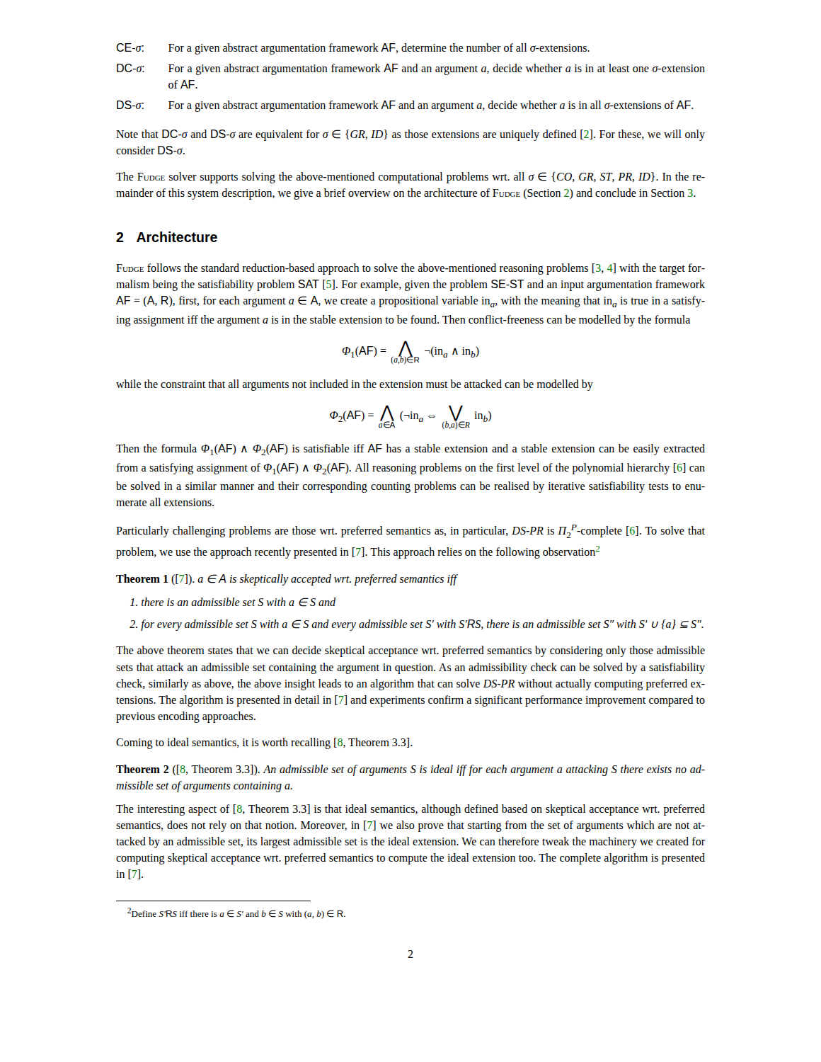CE-σ:
For a given abstract argumentation framework AF, determine the number of all σ-extensions.
DC-σ:
For a given abstract argumentation framework AF and an argument a, decide whether a is in at least one σ-extension of AF.
DS-σ:
For a given abstract argumentation framework AF and an argument a, decide whether a is in all σ-extensions of AF.
Note that DC-σ and DS-σ are equivalent for σ ∈ {GR, ID} as those extensions are uniquely defined [2]. For these, we will only consider DS-σ.
The Fudge solver supports solving the above-mentioned computational problems wrt. all σ ∈ {CO, GR, ST, PR, ID}. In the remainder of this system description, we give a brief overview on the architecture of Fudge (Section 2) and conclude in Section 3.
2 Architecture
Fudge follows the standard reduction-based approach to solve the above-mentioned reasoning problems [3, 4] with the target formalism being the satisfiability problem SAT [5]. For example, given the problem SE-ST and an input argumentation framework AF = (A, R), first, for each argument a ∈ A, we create a propositional variable ina, with the meaning that ina is true in a satisfying assignment iff the argument a is in the stable extension to be found. Then conflict-freeness can be modelled by the formula
Φ1(AF) = ⋀(a,b)∈R ¬(ina ∧ inb)
while the constraint that all arguments not included in the extension must be attacked can be modelled by
Φ2(AF) = ⋀a∈A (¬ina ⇔ ⋁(b,a)∈R inb)
Then the formula Φ1(AF) ∧ Φ2(AF) is satisfiable iff AF has a stable extension and a stable extension can be easily extracted from a satisfying assignment of Φ1(AF) ∧ Φ2(AF). All reasoning problems on the first level of the polynomial hierarchy [6] can be solved in a similar manner and their corresponding counting problems can be realised by iterative satisfiability tests to enumerate all extensions.
Particularly challenging problems are those wrt. preferred semantics as, in particular, DS-PR is Π2P-complete [6]. To solve that problem, we use the approach recently presented in [7]. This approach relies on the following observation2
Theorem 1 ([7]). a ∈ A is skeptically accepted wrt. preferred semantics iff
there is an admissible set S with a ∈ S and
for every admissible set S with a ∈ S and every admissible set S′ with S′RS, there is an admissible set S″ with S′ ∪ {a} ⊆ S″.
The above theorem states that we can decide skeptical acceptance wrt. preferred semantics by considering only those admissible sets that attack an admissible set containing the argument in question. As an admissibility check can be solved by a satisfiability check, similarly as above, the above insight leads to an algorithm that can solve DS-PR without actually computing preferred extensions. The algorithm is presented in detail in [7] and experiments confirm a significant performance improvement compared to previous encoding approaches.
Coming to ideal semantics, it is worth recalling [8, Theorem 3.3].
Theorem 2 ([8, Theorem 3.3]). An admissible set of arguments S is ideal iff for each argument a attacking S there exists no admissible set of arguments containing a.
The interesting aspect of [8, Theorem 3.3] is that ideal semantics, although defined based on skeptical acceptance wrt. preferred semantics, does not rely on that notion. Moreover, in [7] we also prove that starting from the set of arguments which are not attacked by an admissible set, its largest admissible set is the ideal extension. We can therefore tweak the machinery we created for computing skeptical acceptance wrt. preferred semantics to compute the ideal extension too. The complete algorithm is presented in [7].
2Define S′RS iff there is a ∈ S′ and b ∈ S with (a, b) ∈ R.
2